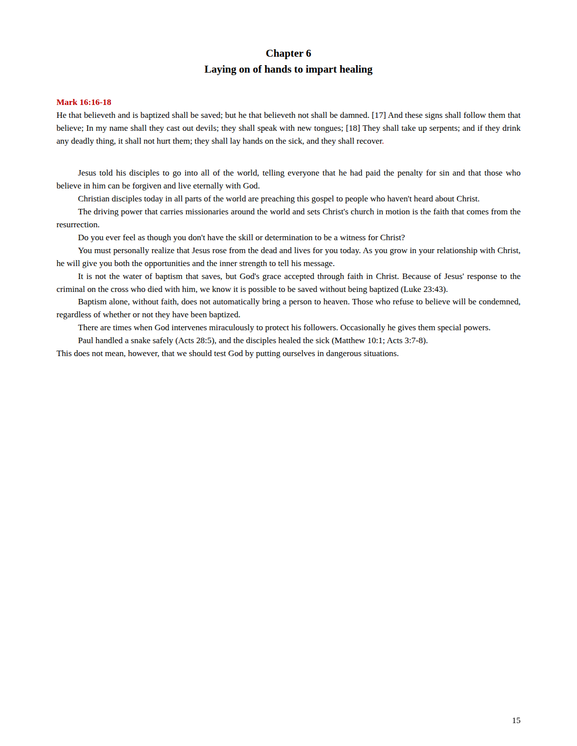Chapter 6
Laying on of hands to impart healing
Mark 16:16-18
He that believeth and is baptized shall be saved; but he that believeth not shall be damned. [17] And these signs shall follow them that believe; In my name shall they cast out devils; they shall speak with new tongues; [18] They shall take up serpents; and if they drink any deadly thing, it shall not hurt them; they shall lay hands on the sick, and they shall recover.
Jesus told his disciples to go into all of the world, telling everyone that he had paid the penalty for sin and that those who believe in him can be forgiven and live eternally with God.
Christian disciples today in all parts of the world are preaching this gospel to people who haven't heard about Christ.
The driving power that carries missionaries around the world and sets Christ's church in motion is the faith that comes from the resurrection.
Do you ever feel as though you don't have the skill or determination to be a witness for Christ?
You must personally realize that Jesus rose from the dead and lives for you today. As you grow in your relationship with Christ, he will give you both the opportunities and the inner strength to tell his message.
It is not the water of baptism that saves, but God's grace accepted through faith in Christ. Because of Jesus' response to the criminal on the cross who died with him, we know it is possible to be saved without being baptized (Luke 23:43).
Baptism alone, without faith, does not automatically bring a person to heaven. Those who refuse to believe will be condemned, regardless of whether or not they have been baptized.
There are times when God intervenes miraculously to protect his followers. Occasionally he gives them special powers.
Paul handled a snake safely (Acts 28:5), and the disciples healed the sick (Matthew 10:1; Acts 3:7-8).
This does not mean, however, that we should test God by putting ourselves in dangerous situations.
15